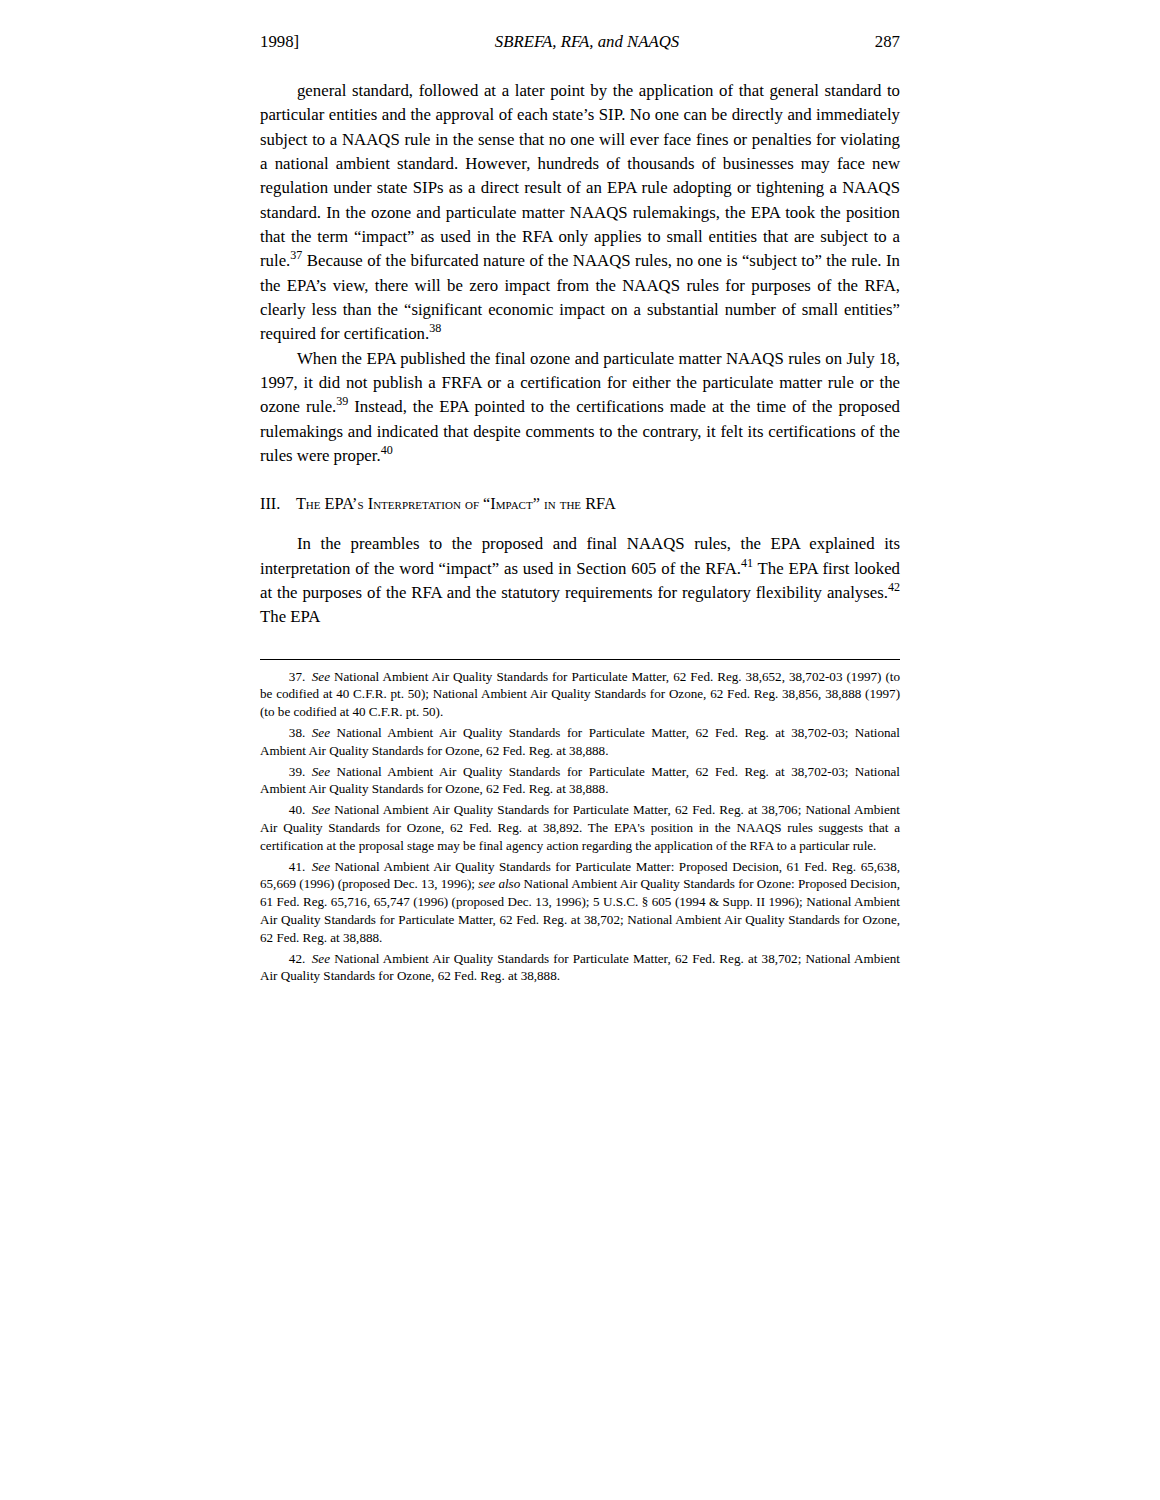1998] SBREFA, RFA, and NAAQS 287
general standard, followed at a later point by the application of that general standard to particular entities and the approval of each state’s SIP. No one can be directly and immediately subject to a NAAQS rule in the sense that no one will ever face fines or penalties for violating a national ambient standard. However, hundreds of thousands of businesses may face new regulation under state SIPs as a direct result of an EPA rule adopting or tightening a NAAQS standard. In the ozone and particulate matter NAAQS rulemakings, the EPA took the position that the term “impact” as used in the RFA only applies to small entities that are subject to a rule.37 Because of the bifurcated nature of the NAAQS rules, no one is “subject to” the rule. In the EPA’s view, there will be zero impact from the NAAQS rules for purposes of the RFA, clearly less than the “significant economic impact on a substantial number of small entities” required for certification.38
When the EPA published the final ozone and particulate matter NAAQS rules on July 18, 1997, it did not publish a FRFA or a certification for either the particulate matter rule or the ozone rule.39 Instead, the EPA pointed to the certifications made at the time of the proposed rulemakings and indicated that despite comments to the contrary, it felt its certifications of the rules were proper.40
III. The EPA’s Interpretation of “Impact” in the RFA
In the preambles to the proposed and final NAAQS rules, the EPA explained its interpretation of the word “impact” as used in Section 605 of the RFA.41 The EPA first looked at the purposes of the RFA and the statutory requirements for regulatory flexibility analyses.42 The EPA
See National Ambient Air Quality Standards for Particulate Matter, 62 Fed. Reg. 38,652, 38,702-03 (1997) (to be codified at 40 C.F.R. pt. 50); National Ambient Air Quality Standards for Ozone, 62 Fed. Reg. 38,856, 38,888 (1997) (to be codified at 40 C.F.R. pt. 50).
See National Ambient Air Quality Standards for Particulate Matter, 62 Fed. Reg. at 38,702-03; National Ambient Air Quality Standards for Ozone, 62 Fed. Reg. at 38,888.
See National Ambient Air Quality Standards for Particulate Matter, 62 Fed. Reg. at 38,702-03; National Ambient Air Quality Standards for Ozone, 62 Fed. Reg. at 38,888.
See National Ambient Air Quality Standards for Particulate Matter, 62 Fed. Reg. at 38,706; National Ambient Air Quality Standards for Ozone, 62 Fed. Reg. at 38,892. The EPA's position in the NAAQS rules suggests that a certification at the proposal stage may be final agency action regarding the application of the RFA to a particular rule.
See National Ambient Air Quality Standards for Particulate Matter: Proposed Decision, 61 Fed. Reg. 65,638, 65,669 (1996) (proposed Dec. 13, 1996); see also National Ambient Air Quality Standards for Ozone: Proposed Decision, 61 Fed. Reg. 65,716, 65,747 (1996) (proposed Dec. 13, 1996); 5 U.S.C. § 605 (1994 & Supp. II 1996); National Ambient Air Quality Standards for Particulate Matter, 62 Fed. Reg. at 38,702; National Ambient Air Quality Standards for Ozone, 62 Fed. Reg. at 38,888.
See National Ambient Air Quality Standards for Particulate Matter, 62 Fed. Reg. at 38,702; National Ambient Air Quality Standards for Ozone, 62 Fed. Reg. at 38,888.